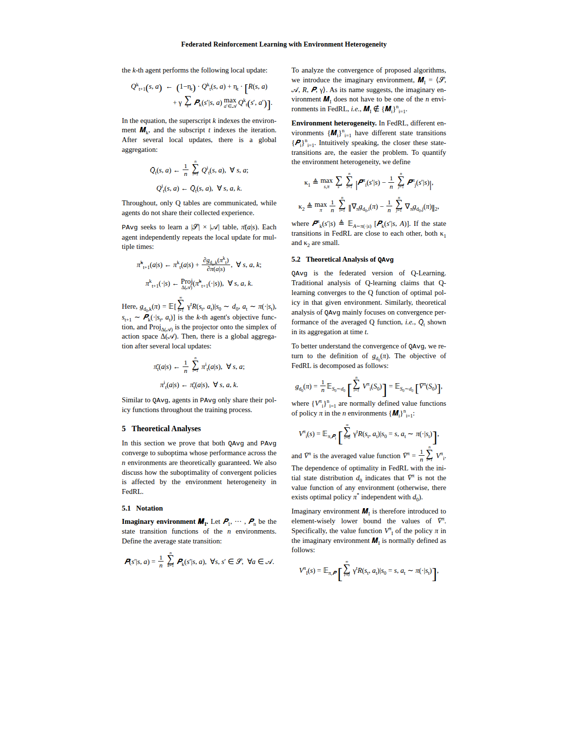Federated Reinforcement Learning with Environment Heterogeneity
the k-th agent performs the following local update:
Qkt+1(s, a) ← (1−ηt) · Qkt(s, a) + ηt · [R(s, a)
+ γ ∑s′ 𝑷k(s′|s, a) max a′∈𝒜 Qkt(s′, a′)].
In the equation, the superscript k indexes the environment 𝑴k, and the subscript t indexes the iteration. After several local updates, there is a global aggregation:
Q̄t(s, a) ← 1 n n∑i=1 Qit(s, a), ∀ s, a;
Qit(s, a) ← Q̄t(s, a), ∀ s, a, k.
Throughout, only Q tables are communicated, while agents do not share their collected experience.
PAvg seeks to learn a |𝒮| × |𝒜| table, π̄(a|s). Each agent independently repeats the local update for multiple times:
π̃kt+1(a|s) ← πkt(a|s) + ∂gd0,k(πkt)∂π(a|s), ∀ s, a, k;
πkt+1(·|s) ← Proj Δ(𝒜)(π̃kt+1(·|s)), ∀ s, a, k.
Here, gd0,k(π) = 𝔼[∞∑t=1 γtR(st, at)|s0 ∼ d0, at ∼ π(·|st), st+1 ∼ 𝑷k(·|st, at)] is the k-th agent's objective function, and ProjΔ(𝒜) is the projector onto the simplex of action space Δ(𝒜). Then, there is a global aggregation after several local updates:
π̄t(a|s) ← 1 n n∑i=1 πit(a|s), ∀ s, a;
πit(a|s) ← π̄t(a|s), ∀ s, a, k.
Similar to QAvg, agents in PAvg only share their policy functions throughout the training process.
5 Theoretical Analyses
In this section we prove that both QAvg and PAvg converge to suboptima whose performance across the n environments are theoretically guaranteed. We also discuss how the suboptimality of convergent policies is affected by the environment heterogeneity in FedRL.
5.1 Notation
Imaginary environment 𝑴I. Let 𝑷1, ··· , 𝑷n be the state transition functions of the n environments. Define the average state transition:
𝑷̄(s′|s, a) = 1 n n∑k=1 𝑷k(s′|s, a), ∀s, s′ ∈ 𝒮, ∀a ∈ 𝒜.
To analyze the convergence of proposed algorithms, we introduce the imaginary environment, 𝑴I = ⟨𝒮, 𝒜, R, 𝑷̄, γ⟩. As its name suggests, the imaginary environment 𝑴I does not have to be one of the n environments in FedRL, i.e., 𝑴I ∉ {𝑴i}ni=1.
Environment heterogeneity. In FedRL, different environments {𝑴i}ni=1 have different state transitions {𝑷i}ni=1. Intuitively speaking, the closer these state-transitions are, the easier the problem. To quantify the environment heterogeneity, we define
κ1 ≜ max s,π ∑s′ n∑i=1 |𝑷πi(s′|s) − 1 n n∑j=1 𝑷πj(s′|s)|,
κ2 ≜ max π 1 n n∑i=1 ‖∇πgd0,i(π) − 1 n n∑j=1 ∇πgd0,j(π)‖2,
where 𝑷πk(s′|s) ≜ 𝔼A∼π(·|s) [𝑷k(s′|s, A)]. If the state transitions in FedRL are close to each other, both κ1 and κ2 are small.
5.2 Theoretical Analysis of QAvg
QAvg is the federated version of Q-Learning. Traditional analysis of Q-learning claims that Q-learning converges to the Q function of optimal policy in that given environment. Similarly, theoretical analysis of QAvg mainly focuses on convergence performance of the averaged Q function, i.e., Q̄t shown in its aggregation at time t.
To better understand the convergence of QAvg, we return to the definition of gd0(π). The objective of FedRL is decomposed as follows:
gd0(π) = 1 n 𝔼S0∼d0 [n∑i=1 Vπi(S0)] = 𝔼S0∼d0 [V̄π(S0)],
where {Vπi}ni=1 are normally defined value functions of policy π in the n environments {𝑴i}ni=1:
Vπi(s) = 𝔼π,𝑷i [∞∑t=0 γtR(st, at)|s0 = s, at ∼ π(·|st)],
and V̄π is the averaged value function V̄π = 1 n n∑i=1 Vπi. The dependence of optimality in FedRL with the initial state distribution d0 indicates that V̄π is not the value function of any environment (otherwise, there exists optimal policy π* independent with d0).
Imaginary environment 𝑴I is therefore introduced to element-wisely lower bound the values of V̄π. Specifically, the value function VπI of the policy π in the imaginary environment 𝑴I is normally defined as follows:
VπI(s) = 𝔼π,𝑷̄ [∞∑t=0 γtR(st, at)|s0 = s, at ∼ π(·|st)],